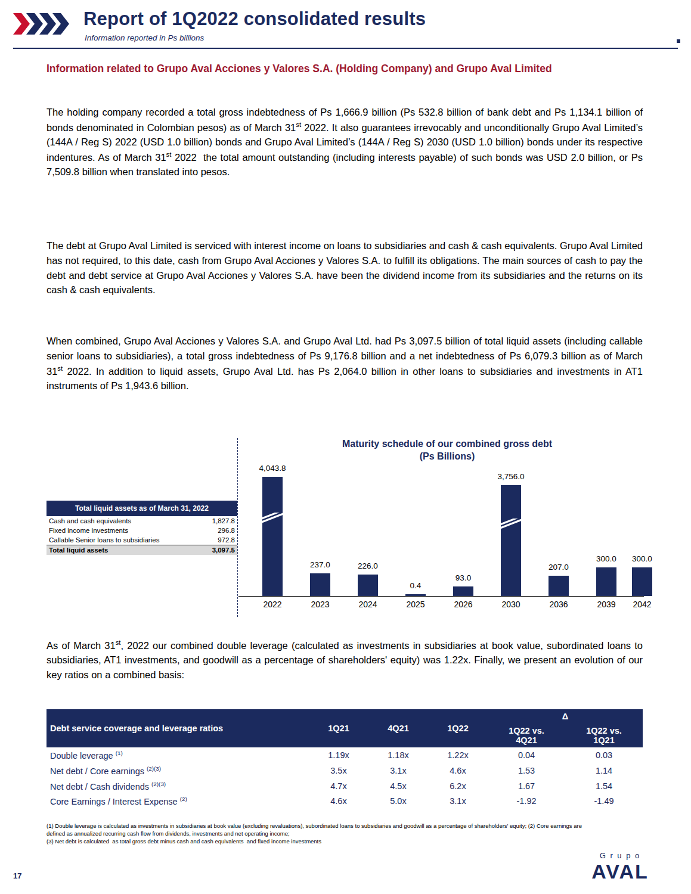Report of 1Q2022 consolidated results
Information reported in Ps billions
Information related to Grupo Aval Acciones y Valores S.A. (Holding Company) and Grupo Aval Limited
The holding company recorded a total gross indebtedness of Ps 1,666.9 billion (Ps 532.8 billion of bank debt and Ps 1,134.1 billion of bonds denominated in Colombian pesos) as of March 31st 2022. It also guarantees irrevocably and unconditionally Grupo Aval Limited’s (144A / Reg S) 2022 (USD 1.0 billion) bonds and Grupo Aval Limited’s (144A / Reg S) 2030 (USD 1.0 billion) bonds under its respective indentures. As of March 31st 2022 the total amount outstanding (including interests payable) of such bonds was USD 2.0 billion, or Ps 7,509.8 billion when translated into pesos.
The debt at Grupo Aval Limited is serviced with interest income on loans to subsidiaries and cash & cash equivalents. Grupo Aval Limited has not required, to this date, cash from Grupo Aval Acciones y Valores S.A. to fulfill its obligations. The main sources of cash to pay the debt and debt service at Grupo Aval Acciones y Valores S.A. have been the dividend income from its subsidiaries and the returns on its cash & cash equivalents.
When combined, Grupo Aval Acciones y Valores S.A. and Grupo Aval Ltd. had Ps 3,097.5 billion of total liquid assets (including callable senior loans to subsidiaries), a total gross indebtedness of Ps 9,176.8 billion and a net indebtedness of Ps 6,079.3 billion as of March 31st 2022. In addition to liquid assets, Grupo Aval Ltd. has Ps 2,064.0 billion in other loans to subsidiaries and investments in AT1 instruments of Ps 1,943.6 billion.
Maturity schedule of our combined gross debt
(Ps Billions)
Total liquid assets as of March 31, 2022
| Cash and cash equivalents | 1,827.8 |
| Fixed income investments | 296.8 |
| Callable Senior loans to subsidiaries | 972.8 |
| Total liquid assets | 3,097.5 |
4,043.8
2022
237.0
2023
226.0
2024
0.4
2025
93.0
2026
3,756.0
2030
207.0
2036
300.0
2039
300.0
2042
As of March 31st, 2022 our combined double leverage (calculated as investments in subsidiaries at book value, subordinated loans to subsidiaries, AT1 investments, and goodwill as a percentage of shareholders' equity) was 1.22x. Finally, we present an evolution of our key ratios on a combined basis:
| Debt service coverage and leverage ratios | 1Q21 | 4Q21 | 1Q22 | Δ |
| --- | --- | --- | --- | --- |
| 1Q22 vs. 4Q21 | 1Q22 vs. 1Q21 |
| Double leverage (1) | 1.19x | 1.18x | 1.22x | 0.04 | 0.03 |
| Net debt / Core earnings (2)(3) | 3.5x | 3.1x | 4.6x | 1.53 | 1.14 |
| Net debt / Cash dividends (2)(3) | 4.7x | 4.5x | 6.2x | 1.67 | 1.54 |
| Core Earnings / Interest Expense (2) | 4.6x | 5.0x | 3.1x | -1.92 | -1.49 |
(1) Double leverage is calculated as investments in subsidiaries at book value (excluding revaluations), subordinated loans to subsidiaries and goodwill as a percentage of shareholders' equity; (2) Core earnings are defined as annualized recurring cash flow from dividends, investments and net operating income;
(3) Net debt is calculated as total gross debt minus cash and cash equivalents and fixed income investments
17
G r u p o
AVAL